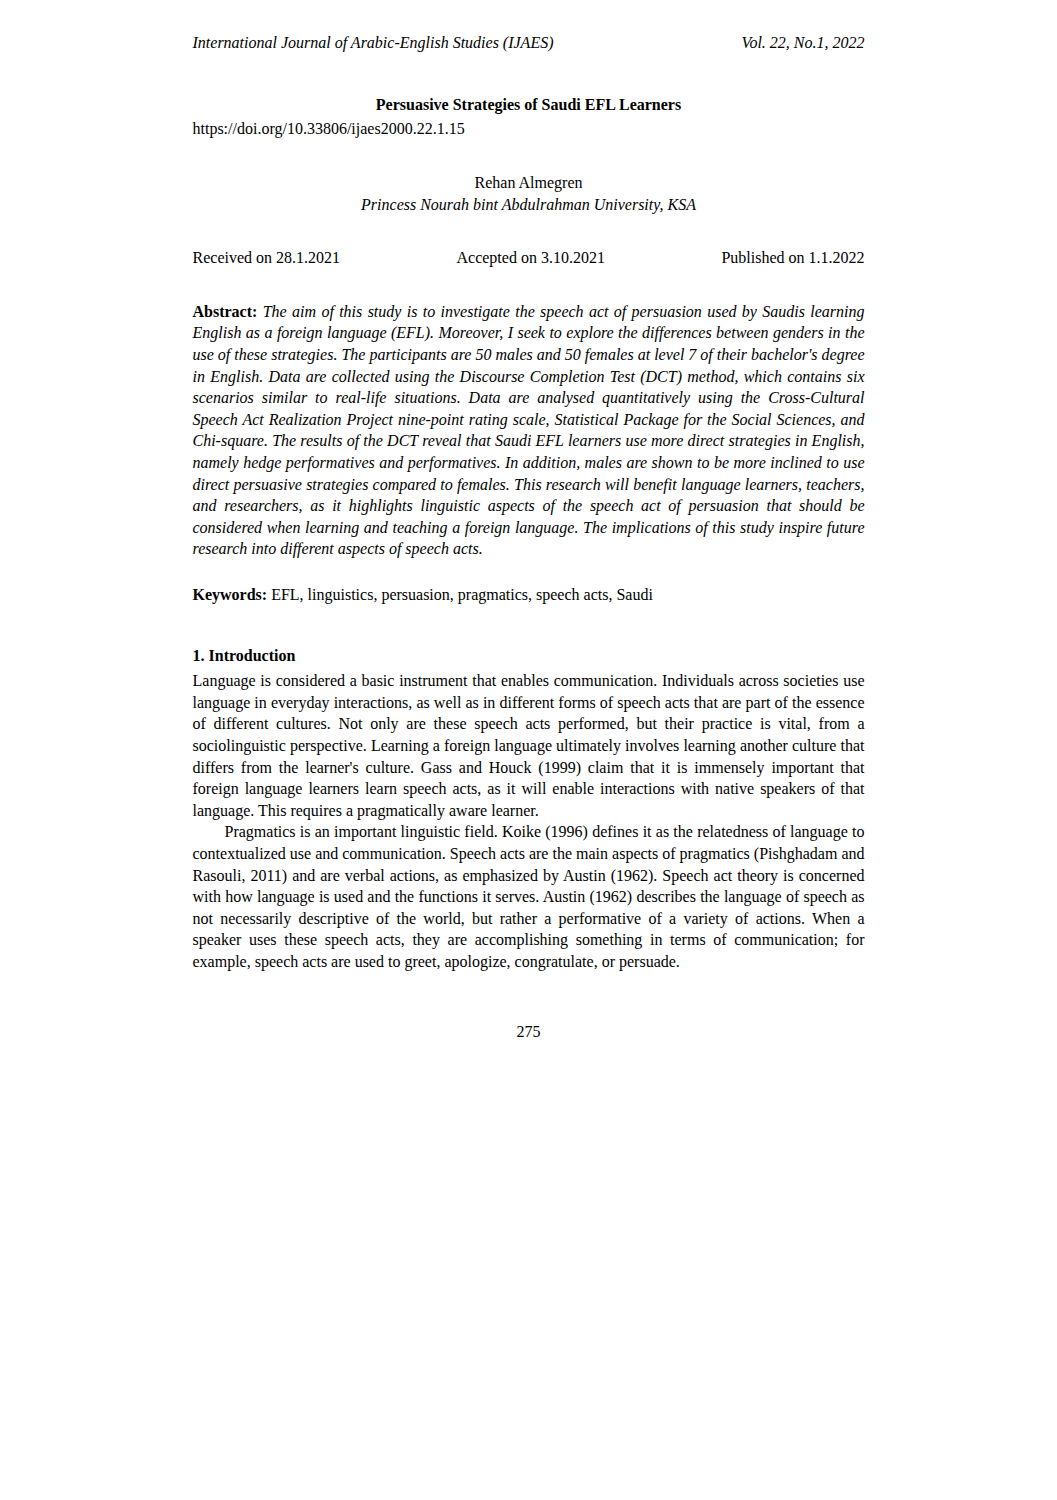International Journal of Arabic-English Studies (IJAES) Vol. 22, No.1, 2022
Persuasive Strategies of Saudi EFL Learners
https://doi.org/10.33806/ijaes2000.22.1.15
Rehan Almegren
Princess Nourah bint Abdulrahman University, KSA
Received on 28.1.2021 Accepted on 3.10.2021 Published on 1.1.2022
Abstract: The aim of this study is to investigate the speech act of persuasion used by Saudis learning English as a foreign language (EFL). Moreover, I seek to explore the differences between genders in the use of these strategies. The participants are 50 males and 50 females at level 7 of their bachelor's degree in English. Data are collected using the Discourse Completion Test (DCT) method, which contains six scenarios similar to real-life situations. Data are analysed quantitatively using the Cross-Cultural Speech Act Realization Project nine-point rating scale, Statistical Package for the Social Sciences, and Chi-square. The results of the DCT reveal that Saudi EFL learners use more direct strategies in English, namely hedge performatives and performatives. In addition, males are shown to be more inclined to use direct persuasive strategies compared to females. This research will benefit language learners, teachers, and researchers, as it highlights linguistic aspects of the speech act of persuasion that should be considered when learning and teaching a foreign language. The implications of this study inspire future research into different aspects of speech acts.
Keywords: EFL, linguistics, persuasion, pragmatics, speech acts, Saudi
1. Introduction
Language is considered a basic instrument that enables communication. Individuals across societies use language in everyday interactions, as well as in different forms of speech acts that are part of the essence of different cultures. Not only are these speech acts performed, but their practice is vital, from a sociolinguistic perspective. Learning a foreign language ultimately involves learning another culture that differs from the learner's culture. Gass and Houck (1999) claim that it is immensely important that foreign language learners learn speech acts, as it will enable interactions with native speakers of that language. This requires a pragmatically aware learner.
Pragmatics is an important linguistic field. Koike (1996) defines it as the relatedness of language to contextualized use and communication. Speech acts are the main aspects of pragmatics (Pishghadam and Rasouli, 2011) and are verbal actions, as emphasized by Austin (1962). Speech act theory is concerned with how language is used and the functions it serves. Austin (1962) describes the language of speech as not necessarily descriptive of the world, but rather a performative of a variety of actions. When a speaker uses these speech acts, they are accomplishing something in terms of communication; for example, speech acts are used to greet, apologize, congratulate, or persuade.
275